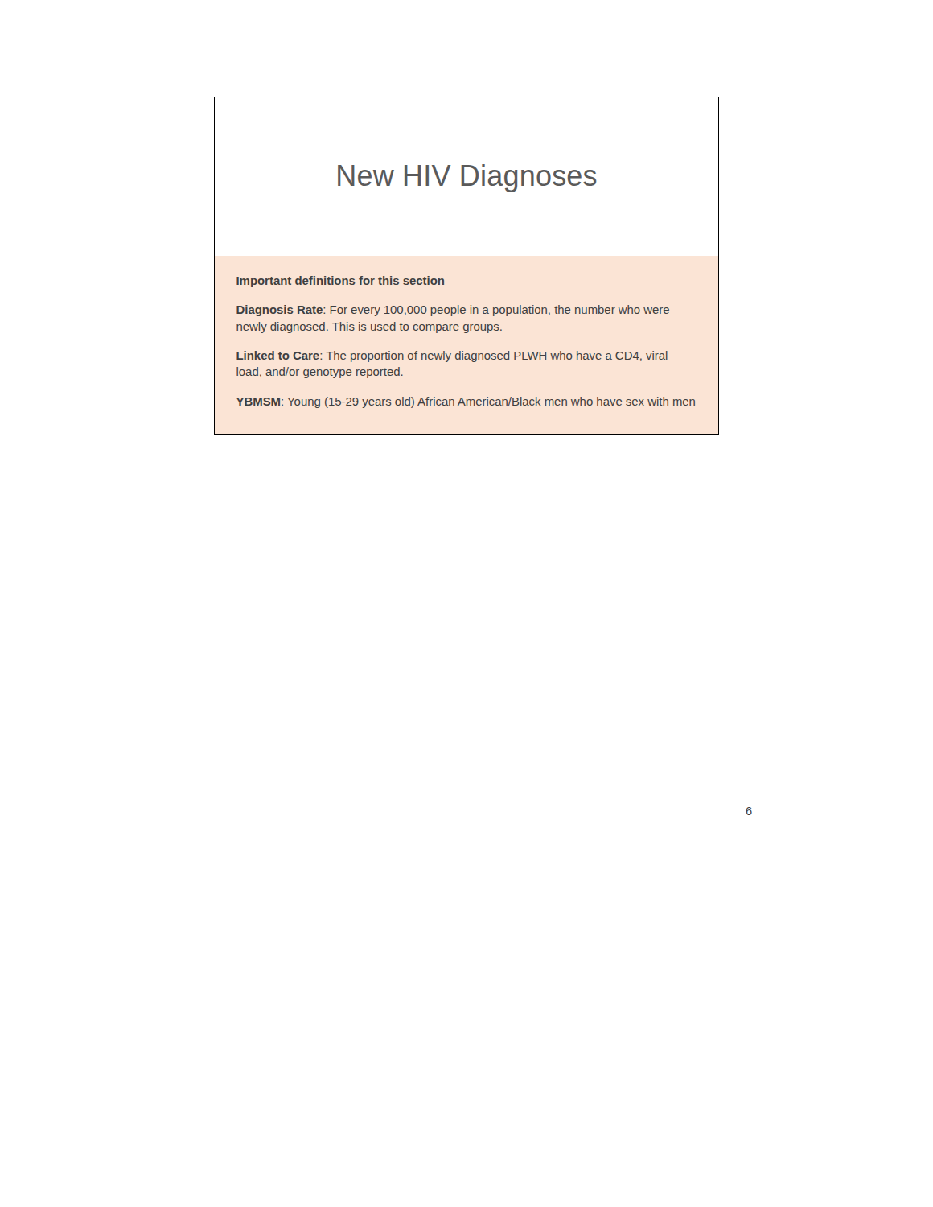New HIV Diagnoses
Important definitions for this section
Diagnosis Rate: For every 100,000 people in a population, the number who were newly diagnosed. This is used to compare groups.
Linked to Care: The proportion of newly diagnosed PLWH who have a CD4, viral load, and/or genotype reported.
YBMSM: Young (15-29 years old) African American/Black men who have sex with men
6